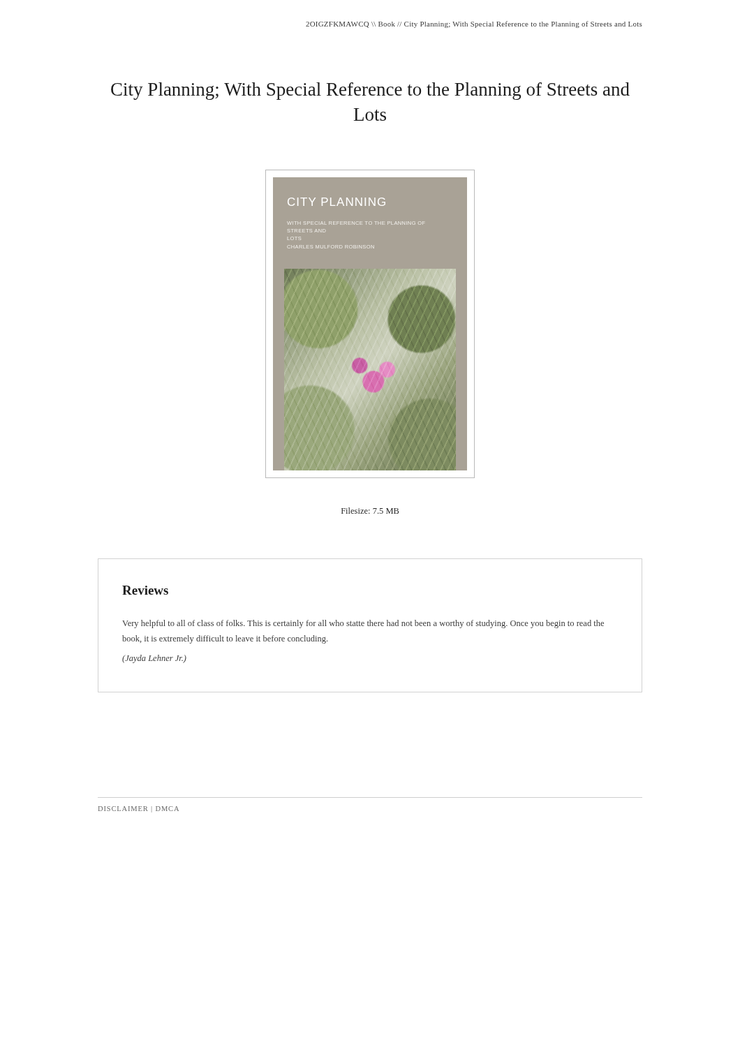2OIGZFKMAWCQ \\ Book // City Planning; With Special Reference to the Planning of Streets and Lots
City Planning; With Special Reference to the Planning of Streets and Lots
CITY PLANNING
With special reference to the planning of streets and
lots
Charles Mulford Robinson
Filesize: 7.5 MB
Reviews
Very helpful to all of class of folks. This is certainly for all who statte there had not been a worthy of studying. Once you begin to read the book, it is extremely difficult to leave it before concluding.
(Jayda Lehner Jr.)
Disclaimer | DMCA